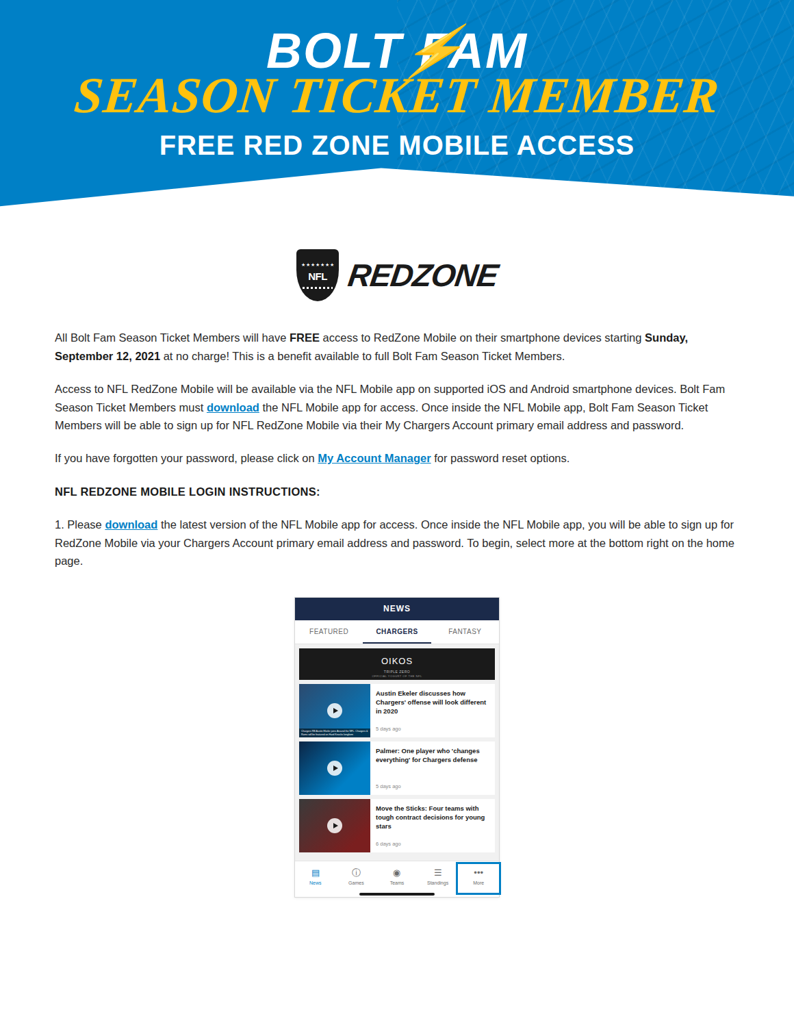BOLT⚡FAM
Season Ticket Member
FREE RED ZONE MOBILE ACCESS
★★★★★★★ NFL
RedZone
All Bolt Fam Season Ticket Members will have FREE access to RedZone Mobile on their smartphone devices starting Sunday, September 12, 2021 at no charge! This is a benefit available to full Bolt Fam Season Ticket Members.
Access to NFL RedZone Mobile will be available via the NFL Mobile app on supported iOS and Android smartphone devices. Bolt Fam Season Ticket Members must download the NFL Mobile app for access. Once inside the NFL Mobile app, Bolt Fam Season Ticket Members will be able to sign up for NFL RedZone Mobile via their My Chargers Account primary email address and password.
If you have forgotten your password, please click on My Account Manager for password reset options.
NFL REDZONE MOBILE LOGIN INSTRUCTIONS:
1. Please download the latest version of the NFL Mobile app for access. Once inside the NFL Mobile app, you will be able to sign up for RedZone Mobile via your Chargers Account primary email address and password. To begin, select more at the bottom right on the home page.
NEWS
FEATURED
CHARGERS
FANTASY
OIKOS TRIPLE ZERO OFFICIAL YOGURT OF THE NFL
Chargers RB Austin Ekeler joins Around the NFL. Chargers & Rams will be featured on Hard Knocks longform
Austin Ekeler discusses how Chargers' offense will look different in 2020
5 days ago
Palmer: One player who 'changes everything' for Chargers defense
5 days ago
Move the Sticks: Four teams with tough contract decisions for young stars
6 days ago
▤News
ⓘGames
◉Teams
☰Standings
•••More